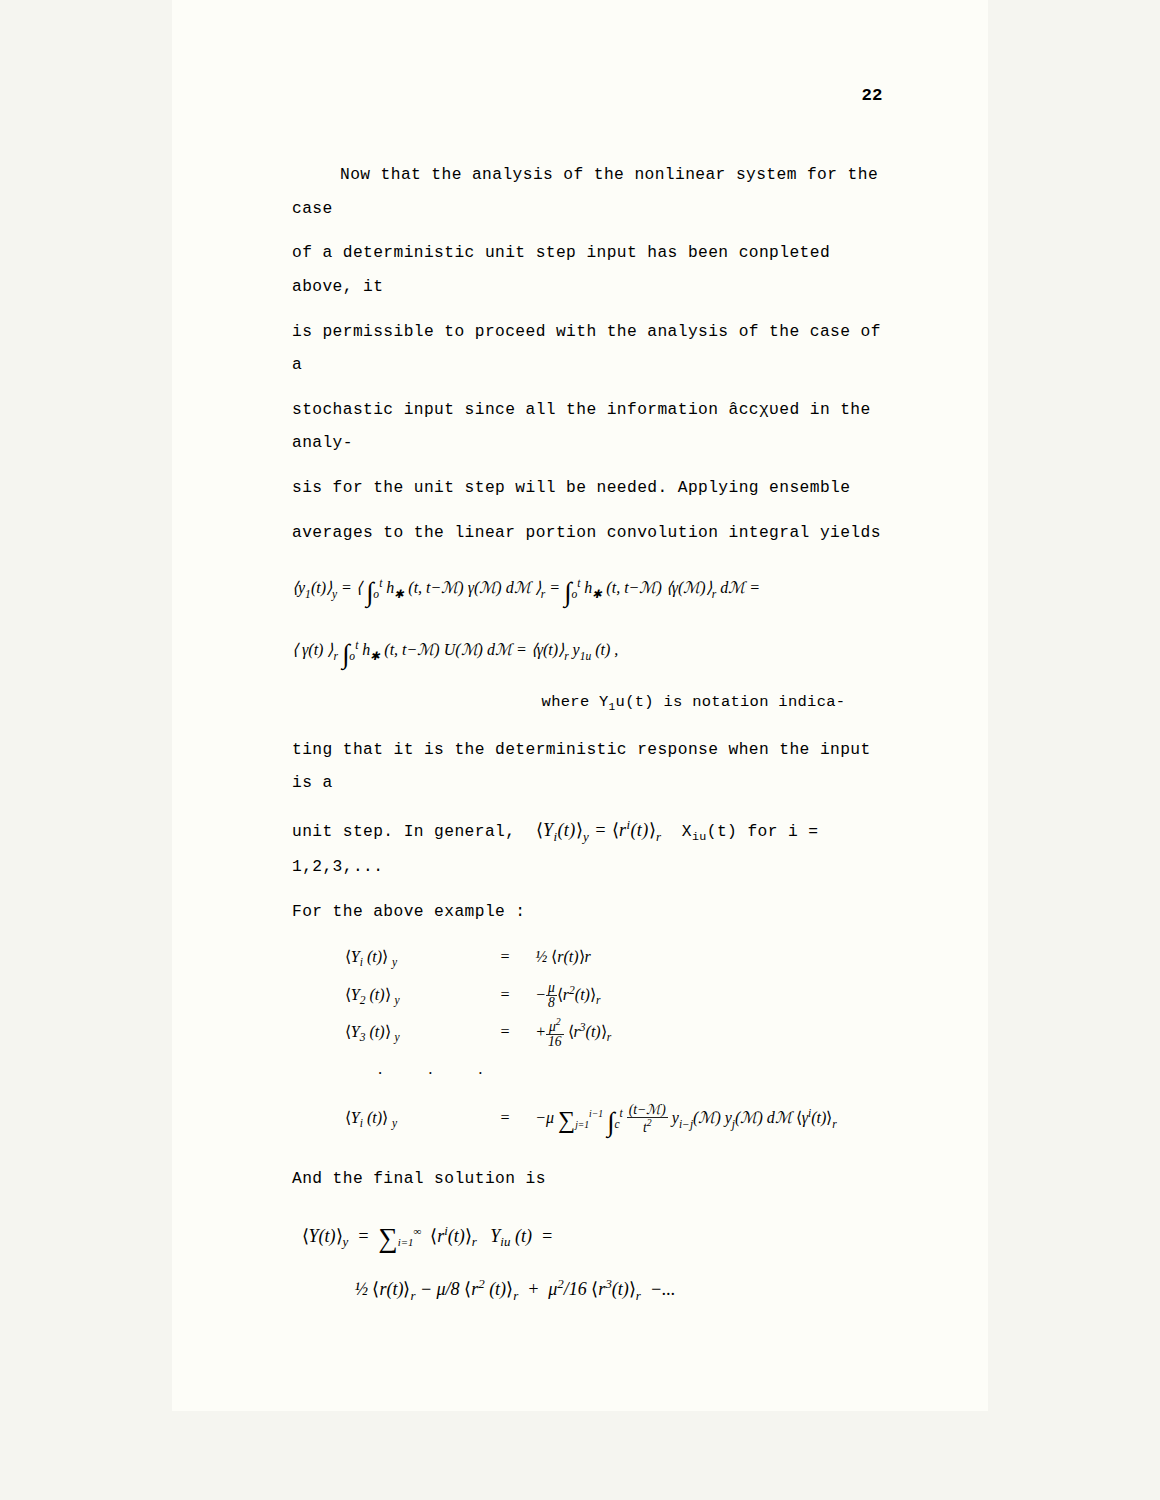22
Now that the analysis of the nonlinear system for the case
of a deterministic unit step input has been conpleted above, it
is permissible to proceed with the analysis of the case of a
stochastic input since all the information âccχυed in the analy-
sis for the unit step will be needed. Applying ensemble
averages to the linear portion convolution integral yields
⟨y1(t)⟩y = ⟨ ∫ot h✱ (t, t−ℳ) γ(ℳ) dℳ ⟩r = ∫ot h✱ (t, t−ℳ) ⟨γ(ℳ)⟩r dℳ =
⟨ γ(t) ⟩r ∫ot h✱ (t, t−ℳ) U(ℳ) dℳ = ⟨γ(t)⟩r y1u (t) ,
where Y1u(t) is notation indica-
ting that it is the deterministic response when the input is a
unit step. In general, ⟨Yi(t)⟩y = ⟨ri(t)⟩r Xiu(t) for i = 1,2,3,...
For the above example :
⟨Yi (t)⟩ y = ½ ⟨r(t)⟩r
⟨Y2 (t)⟩ y = −μ 8⟨r2(t)⟩r
⟨Y3 (t)⟩ y = +μ216 ⟨r3(t)⟩r
. . .
⟨Yi (t)⟩ y = −μ ∑j=1i−1 ∫ct (t−ℳ) t2 yi−j(ℳ) yj(ℳ) dℳ ⟨γi(t)⟩r
And the final solution is
⟨Y(t)⟩y = ∑i=1∞ ⟨ri(t)⟩r Yiu (t) =
½ ⟨r(t)⟩r − μ/8 ⟨r2 (t)⟩r + μ2/16 ⟨r3(t)⟩r −...